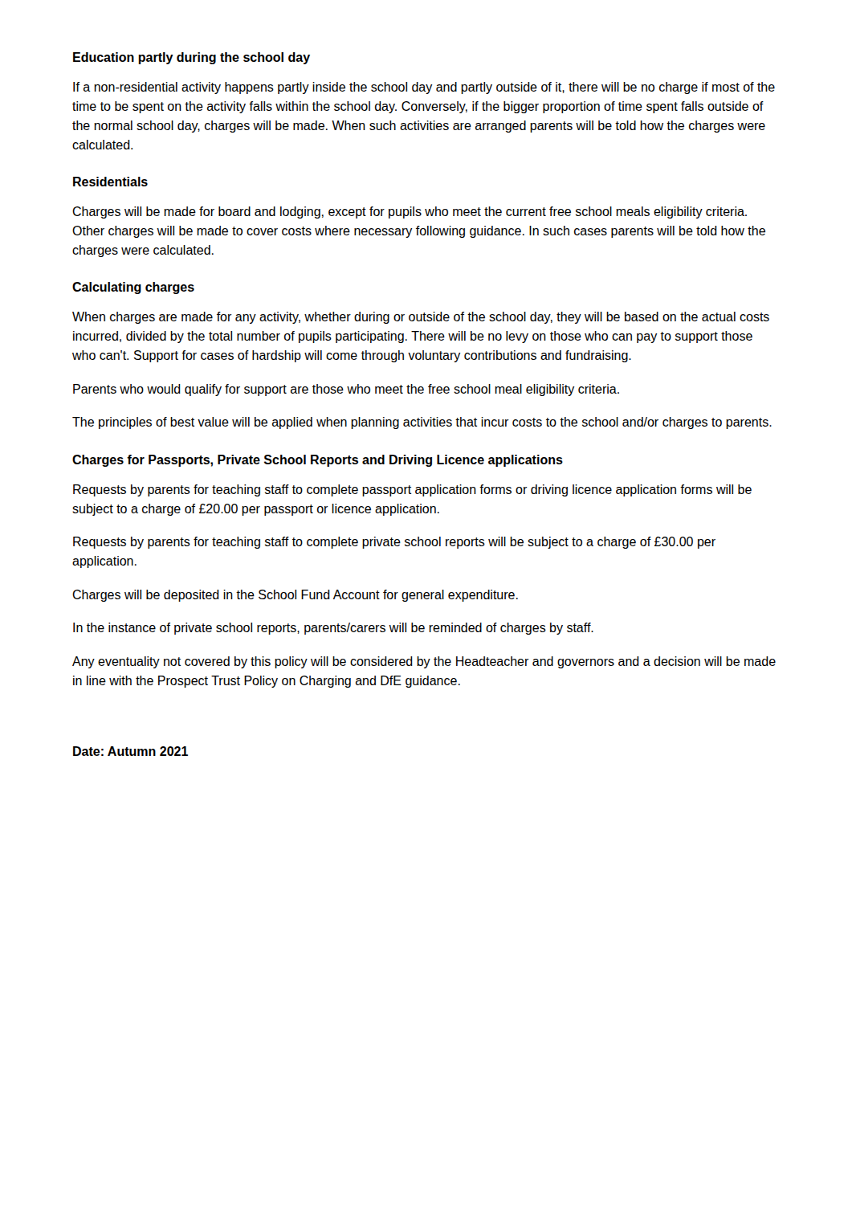Education partly during the school day
If a non-residential activity happens partly inside the school day and partly outside of it, there will be no charge if most of the time to be spent on the activity falls within the school day. Conversely, if the bigger proportion of time spent falls outside of the normal school day, charges will be made. When such activities are arranged parents will be told how the charges were calculated.
Residentials
Charges will be made for board and lodging, except for pupils who meet the current free school meals eligibility criteria. Other charges will be made to cover costs where necessary following guidance. In such cases parents will be told how the charges were calculated.
Calculating charges
When charges are made for any activity, whether during or outside of the school day, they will be based on the actual costs incurred, divided by the total number of pupils participating. There will be no levy on those who can pay to support those who can't. Support for cases of hardship will come through voluntary contributions and fundraising.
Parents who would qualify for support are those who meet the free school meal eligibility criteria.
The principles of best value will be applied when planning activities that incur costs to the school and/or charges to parents.
Charges for Passports, Private School Reports and Driving Licence applications
Requests by parents for teaching staff to complete passport application forms or driving licence application forms will be subject to a charge of £20.00 per passport or licence application.
Requests by parents for teaching staff to complete private school reports will be subject to a charge of £30.00 per application.
Charges will be deposited in the School Fund Account for general expenditure.
In the instance of private school reports, parents/carers will be reminded of charges by staff.
Any eventuality not covered by this policy will be considered by the Headteacher and governors and a decision will be made in line with the Prospect Trust Policy on Charging and DfE guidance.
Date: Autumn 2021